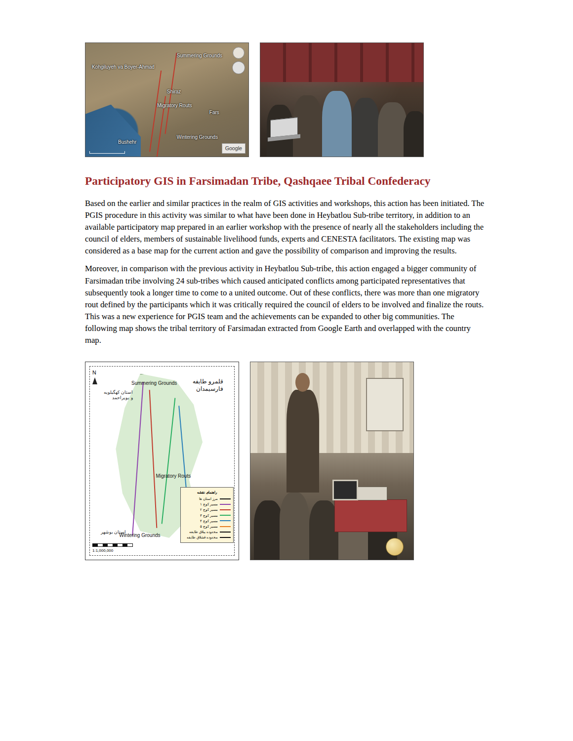Summering Grounds Migratory Routs Wintering Grounds Fars Bushehr Kohgiluyeh va Boyer-Ahmad Shiraz
Google
Participatory GIS in Farsimadan Tribe, Qashqaee Tribal Confederacy
Based on the earlier and similar practices in the realm of GIS activities and workshops, this action has been initiated. The PGIS procedure in this activity was similar to what have been done in Heybatlou Sub-tribe territory, in addition to an available participatory map prepared in an earlier workshop with the presence of nearly all the stakeholders including the council of elders, members of sustainable livelihood funds, experts and CENESTA facilitators. The existing map was considered as a base map for the current action and gave the possibility of comparison and improving the results.
Moreover, in comparison with the previous activity in Heybatlou Sub-tribe, this action engaged a bigger community of Farsimadan tribe involving 24 sub-tribes which caused anticipated conflicts among participated representatives that subsequently took a longer time to come to a united outcome. Out of these conflicts, there was more than one migratory rout defined by the participants which it was critically required the council of elders to be involved and finalize the routs. This was a new experience for PGIS team and the achievements can be expanded to other big communities. The following map shows the tribal territory of Farsimadan extracted from Google Earth and overlapped with the country map.
N
قلمرو طایفه
فارسیمدان
استان کهگیلویه
و بویراحمد
استان بوشهر
Summering Grounds Migratory Routs Wintering Grounds
راهنمای نقشه
مرز استان ها
مسیر کوچ ۱
مسیر کوچ ۲
مسیر کوچ ۳
مسیر کوچ ۴
مسیر کوچ ۵
محدوده ییلاق طایفه
محدوده قشلاق طایفه
1:1,000,000